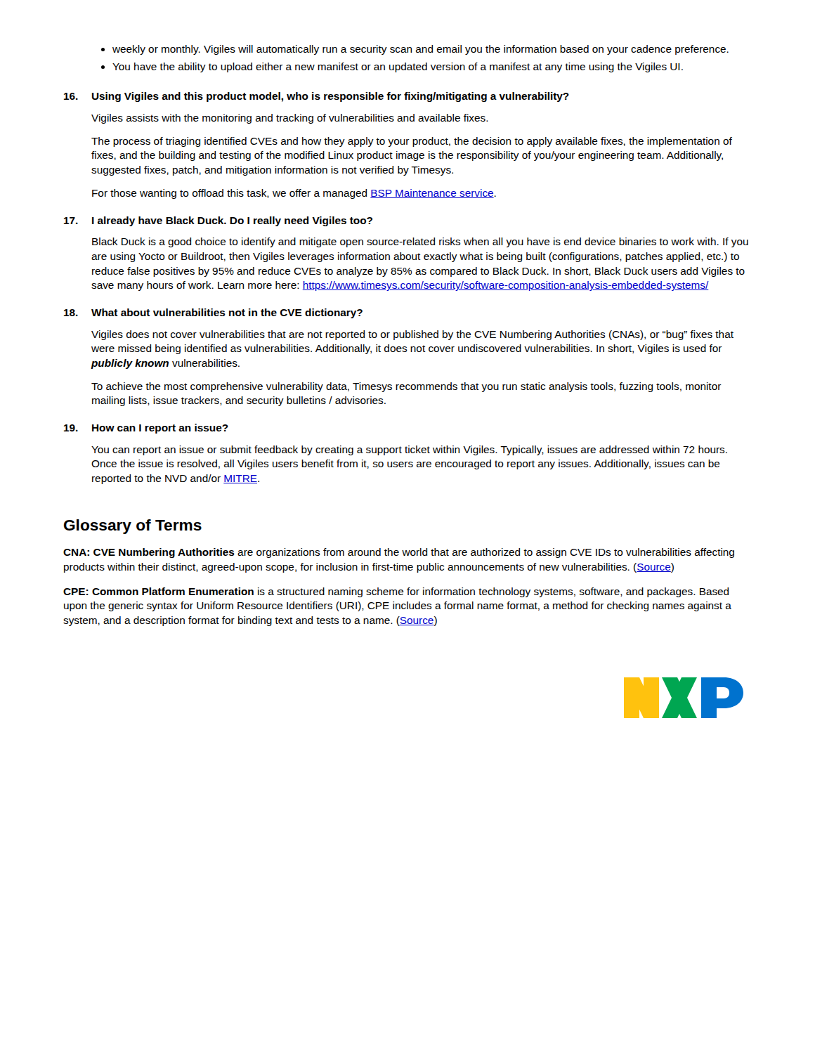weekly or monthly. Vigiles will automatically run a security scan and email you the information based on your cadence preference.
You have the ability to upload either a new manifest or an updated version of a manifest at any time using the Vigiles UI.
Using Vigiles and this product model, who is responsible for fixing/mitigating a vulnerability?
Vigiles assists with the monitoring and tracking of vulnerabilities and available fixes.
The process of triaging identified CVEs and how they apply to your product, the decision to apply available fixes, the implementation of fixes, and the building and testing of the modified Linux product image is the responsibility of you/your engineering team. Additionally, suggested fixes, patch, and mitigation information is not verified by Timesys.
For those wanting to offload this task, we offer a managed BSP Maintenance service.
I already have Black Duck. Do I really need Vigiles too?
Black Duck is a good choice to identify and mitigate open source-related risks when all you have is end device binaries to work with. If you are using Yocto or Buildroot, then Vigiles leverages information about exactly what is being built (configurations, patches applied, etc.) to reduce false positives by 95% and reduce CVEs to analyze by 85% as compared to Black Duck. In short, Black Duck users add Vigiles to save many hours of work. Learn more here: https://www.timesys.com/security/software-composition-analysis-embedded-systems/
What about vulnerabilities not in the CVE dictionary?
Vigiles does not cover vulnerabilities that are not reported to or published by the CVE Numbering Authorities (CNAs), or “bug” fixes that were missed being identified as vulnerabilities. Additionally, it does not cover undiscovered vulnerabilities. In short, Vigiles is used for publicly known vulnerabilities.
To achieve the most comprehensive vulnerability data, Timesys recommends that you run static analysis tools, fuzzing tools, monitor mailing lists, issue trackers, and security bulletins / advisories.
How can I report an issue?
You can report an issue or submit feedback by creating a support ticket within Vigiles. Typically, issues are addressed within 72 hours. Once the issue is resolved, all Vigiles users benefit from it, so users are encouraged to report any issues. Additionally, issues can be reported to the NVD and/or MITRE.
Glossary of Terms
CNA: CVE Numbering Authorities are organizations from around the world that are authorized to assign CVE IDs to vulnerabilities affecting products within their distinct, agreed-upon scope, for inclusion in first-time public announcements of new vulnerabilities. (Source)
CPE: Common Platform Enumeration is a structured naming scheme for information technology systems, software, and packages. Based upon the generic syntax for Uniform Resource Identifiers (URI), CPE includes a formal name format, a method for checking names against a system, and a description format for binding text and tests to a name. (Source)